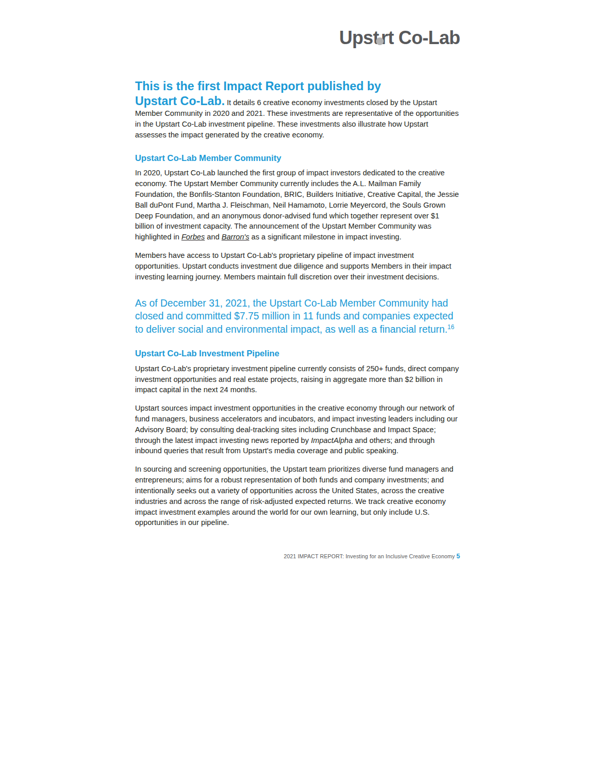Upst rt Co-Lab
This is the first Impact Report published by Upstart Co-Lab. It details 6 creative economy investments closed by the Upstart Member Community in 2020 and 2021. These investments are representative of the opportunities in the Upstart Co-Lab investment pipeline. These investments also illustrate how Upstart assesses the impact generated by the creative economy.
Upstart Co-Lab Member Community
In 2020, Upstart Co-Lab launched the first group of impact investors dedicated to the creative economy. The Upstart Member Community currently includes the A.L. Mailman Family Foundation, the Bonfils-Stanton Foundation, BRIC, Builders Initiative, Creative Capital, the Jessie Ball duPont Fund, Martha J. Fleischman, Neil Hamamoto, Lorrie Meyercord, the Souls Grown Deep Foundation, and an anonymous donor-advised fund which together represent over $1 billion of investment capacity. The announcement of the Upstart Member Community was highlighted in Forbes and Barron's as a significant milestone in impact investing.
Members have access to Upstart Co-Lab's proprietary pipeline of impact investment opportunities. Upstart conducts investment due diligence and supports Members in their impact investing learning journey. Members maintain full discretion over their investment decisions.
As of December 31, 2021, the Upstart Co-Lab Member Community had closed and committed $7.75 million in 11 funds and companies expected to deliver social and environmental impact, as well as a financial return.16
Upstart Co-Lab Investment Pipeline
Upstart Co-Lab's proprietary investment pipeline currently consists of 250+ funds, direct company investment opportunities and real estate projects, raising in aggregate more than $2 billion in impact capital in the next 24 months.
Upstart sources impact investment opportunities in the creative economy through our network of fund managers, business accelerators and incubators, and impact investing leaders including our Advisory Board; by consulting deal-tracking sites including Crunchbase and Impact Space; through the latest impact investing news reported by ImpactAlpha and others; and through inbound queries that result from Upstart's media coverage and public speaking.
In sourcing and screening opportunities, the Upstart team prioritizes diverse fund managers and entrepreneurs; aims for a robust representation of both funds and company investments; and intentionally seeks out a variety of opportunities across the United States, across the creative industries and across the range of risk-adjusted expected returns. We track creative economy impact investment examples around the world for our own learning, but only include U.S. opportunities in our pipeline.
2021 IMPACT REPORT: Investing for an Inclusive Creative Economy5